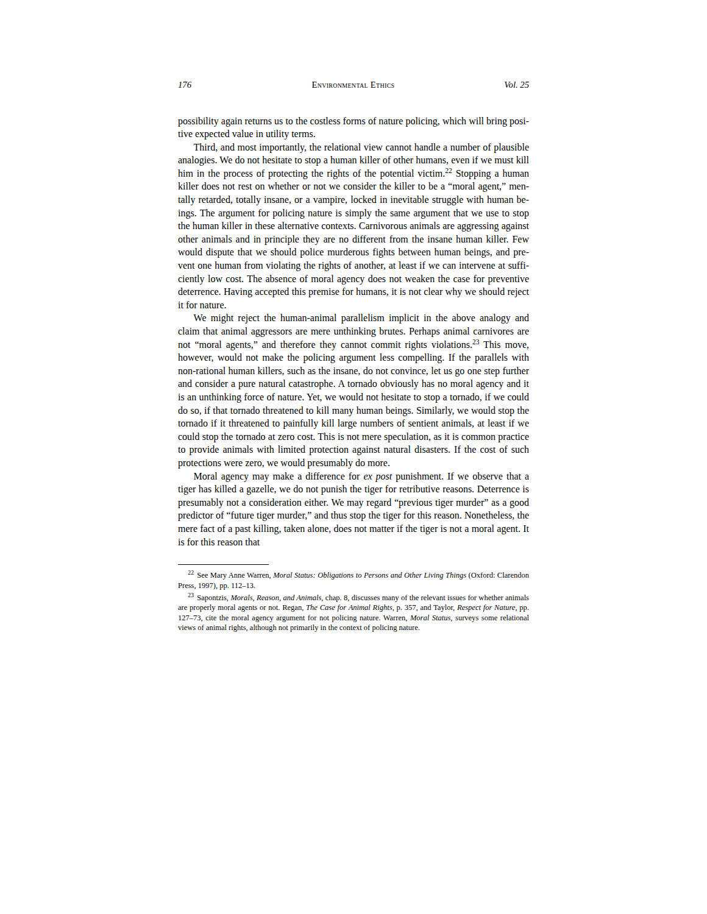176 Environmental Ethics Vol. 25
possibility again returns us to the costless forms of nature policing, which will bring positive expected value in utility terms.
Third, and most importantly, the relational view cannot handle a number of plausible analogies. We do not hesitate to stop a human killer of other humans, even if we must kill him in the process of protecting the rights of the potential victim.22 Stopping a human killer does not rest on whether or not we consider the killer to be a “moral agent,” mentally retarded, totally insane, or a vampire, locked in inevitable struggle with human beings. The argument for policing nature is simply the same argument that we use to stop the human killer in these alternative contexts. Carnivorous animals are aggressing against other animals and in principle they are no different from the insane human killer. Few would dispute that we should police murderous fights between human beings, and prevent one human from violating the rights of another, at least if we can intervene at sufficiently low cost. The absence of moral agency does not weaken the case for preventive deterrence. Having accepted this premise for humans, it is not clear why we should reject it for nature.
We might reject the human-animal parallelism implicit in the above analogy and claim that animal aggressors are mere unthinking brutes. Perhaps animal carnivores are not “moral agents,” and therefore they cannot commit rights violations.23 This move, however, would not make the policing argument less compelling. If the parallels with non-rational human killers, such as the insane, do not convince, let us go one step further and consider a pure natural catastrophe. A tornado obviously has no moral agency and it is an unthinking force of nature. Yet, we would not hesitate to stop a tornado, if we could do so, if that tornado threatened to kill many human beings. Similarly, we would stop the tornado if it threatened to painfully kill large numbers of sentient animals, at least if we could stop the tornado at zero cost. This is not mere speculation, as it is common practice to provide animals with limited protection against natural disasters. If the cost of such protections were zero, we would presumably do more.
Moral agency may make a difference for ex post punishment. If we observe that a tiger has killed a gazelle, we do not punish the tiger for retributive reasons. Deterrence is presumably not a consideration either. We may regard “previous tiger murder” as a good predictor of “future tiger murder,” and thus stop the tiger for this reason. Nonetheless, the mere fact of a past killing, taken alone, does not matter if the tiger is not a moral agent. It is for this reason that
22 See Mary Anne Warren, Moral Status: Obligations to Persons and Other Living Things (Oxford: Clarendon Press, 1997), pp. 112–13.
23 Sapontzis, Morals, Reason, and Animals, chap. 8, discusses many of the relevant issues for whether animals are properly moral agents or not. Regan, The Case for Animal Rights, p. 357, and Taylor, Respect for Nature, pp. 127–73, cite the moral agency argument for not policing nature. Warren, Moral Status, surveys some relational views of animal rights, although not primarily in the context of policing nature.